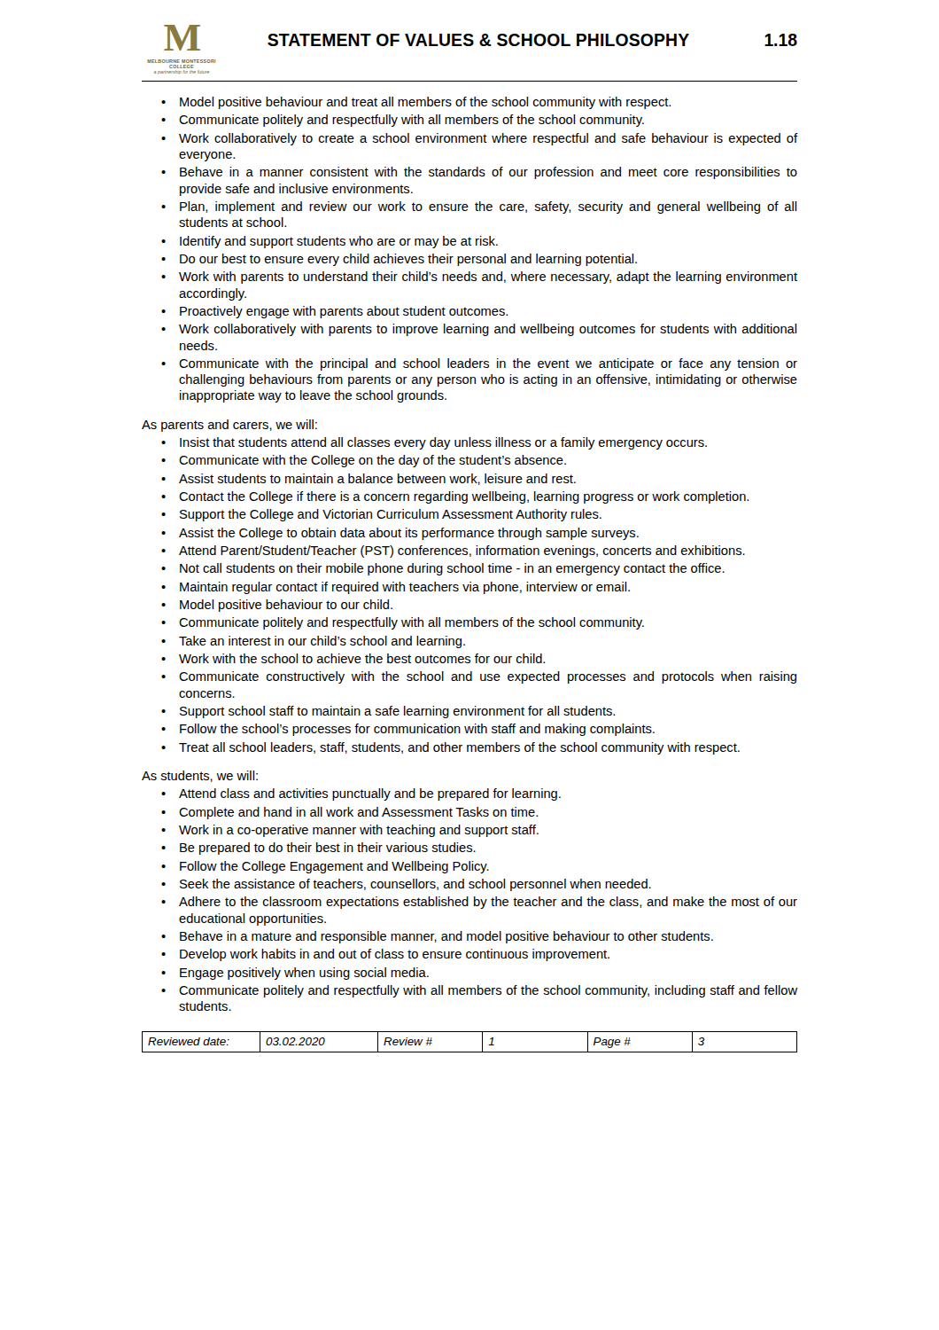M MELBOURNE MONTESSORI COLLEGE a partnership for the future
STATEMENT OF VALUES & SCHOOL PHILOSOPHY
1.18
Model positive behaviour and treat all members of the school community with respect.
Communicate politely and respectfully with all members of the school community.
Work collaboratively to create a school environment where respectful and safe behaviour is expected of everyone.
Behave in a manner consistent with the standards of our profession and meet core responsibilities to provide safe and inclusive environments.
Plan, implement and review our work to ensure the care, safety, security and general wellbeing of all students at school.
Identify and support students who are or may be at risk.
Do our best to ensure every child achieves their personal and learning potential.
Work with parents to understand their child’s needs and, where necessary, adapt the learning environment accordingly.
Proactively engage with parents about student outcomes.
Work collaboratively with parents to improve learning and wellbeing outcomes for students with additional needs.
Communicate with the principal and school leaders in the event we anticipate or face any tension or challenging behaviours from parents or any person who is acting in an offensive, intimidating or otherwise inappropriate way to leave the school grounds.
As parents and carers, we will:
Insist that students attend all classes every day unless illness or a family emergency occurs.
Communicate with the College on the day of the student’s absence.
Assist students to maintain a balance between work, leisure and rest.
Contact the College if there is a concern regarding wellbeing, learning progress or work completion.
Support the College and Victorian Curriculum Assessment Authority rules.
Assist the College to obtain data about its performance through sample surveys.
Attend Parent/Student/Teacher (PST) conferences, information evenings, concerts and exhibitions.
Not call students on their mobile phone during school time - in an emergency contact the office.
Maintain regular contact if required with teachers via phone, interview or email.
Model positive behaviour to our child.
Communicate politely and respectfully with all members of the school community.
Take an interest in our child’s school and learning.
Work with the school to achieve the best outcomes for our child.
Communicate constructively with the school and use expected processes and protocols when raising concerns.
Support school staff to maintain a safe learning environment for all students.
Follow the school’s processes for communication with staff and making complaints.
Treat all school leaders, staff, students, and other members of the school community with respect.
As students, we will:
Attend class and activities punctually and be prepared for learning.
Complete and hand in all work and Assessment Tasks on time.
Work in a co-operative manner with teaching and support staff.
Be prepared to do their best in their various studies.
Follow the College Engagement and Wellbeing Policy.
Seek the assistance of teachers, counsellors, and school personnel when needed.
Adhere to the classroom expectations established by the teacher and the class, and make the most of our educational opportunities.
Behave in a mature and responsible manner, and model positive behaviour to other students.
Develop work habits in and out of class to ensure continuous improvement.
Engage positively when using social media.
Communicate politely and respectfully with all members of the school community, including staff and fellow students.
| Reviewed date: | 03.02.2020 | Review # | 1 | Page # | 3 |